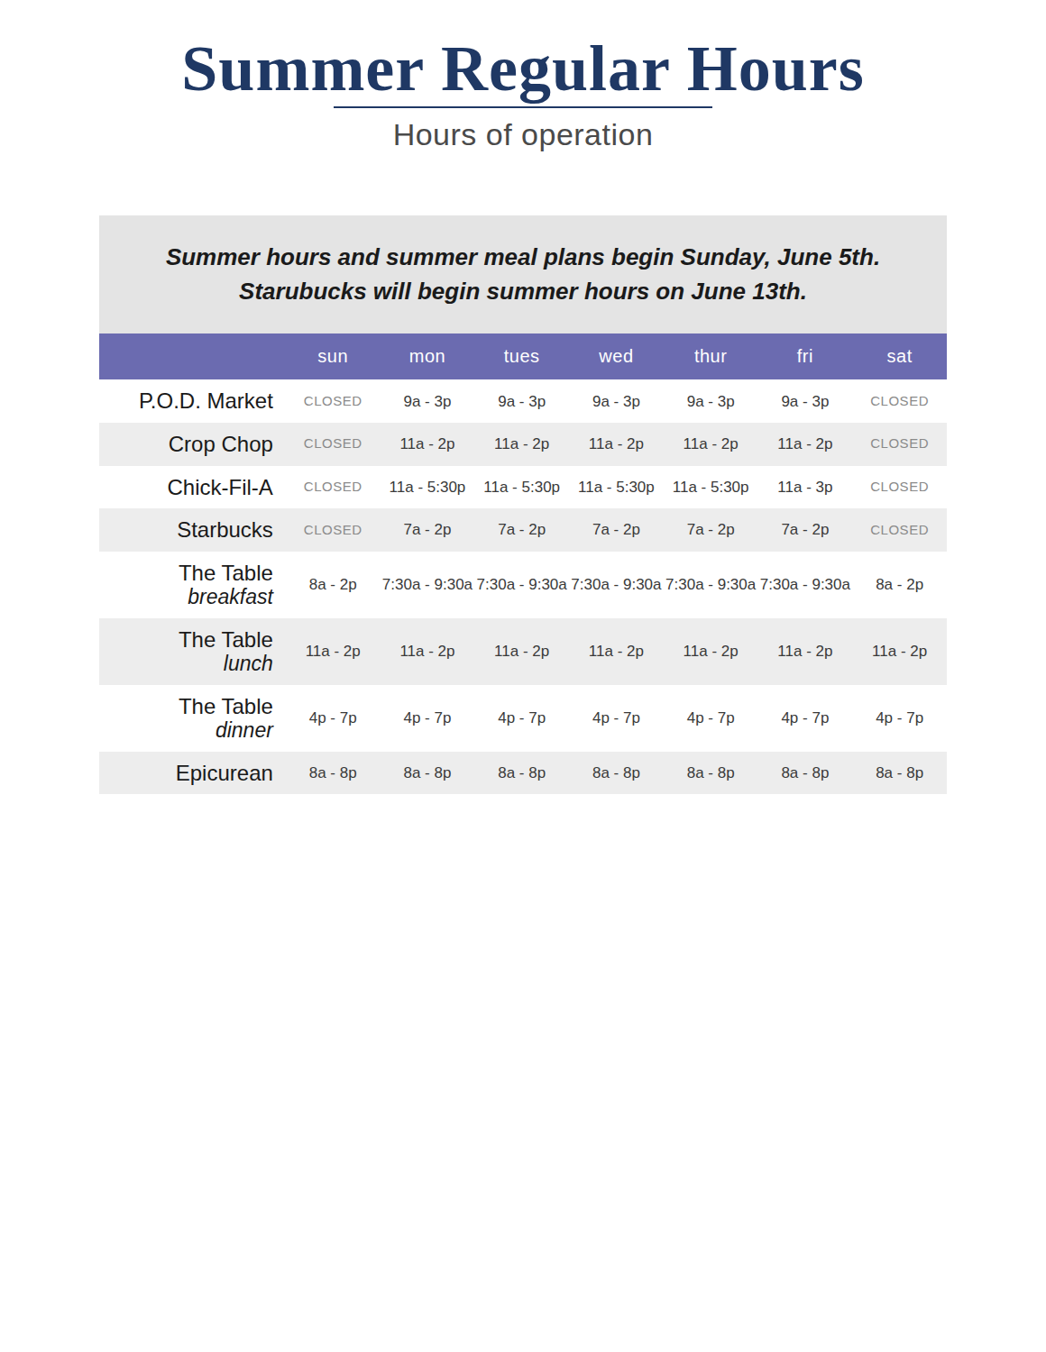Summer Regular Hours
Hours of operation
Summer hours and summer meal plans begin Sunday, June 5th. Starubucks will begin summer hours on June 13th.
| | sun | mon | tues | wed | thur | fri | sat |
| --- | --- | --- | --- | --- | --- | --- | --- |
| P.O.D. Market | CLOSED | 9a - 3p | 9a - 3p | 9a - 3p | 9a - 3p | 9a - 3p | CLOSED |
| Crop Chop | CLOSED | 11a - 2p | 11a - 2p | 11a - 2p | 11a - 2p | 11a - 2p | CLOSED |
| Chick-Fil-A | CLOSED | 11a - 5:30p | 11a - 5:30p | 11a - 5:30p | 11a - 5:30p | 11a - 3p | CLOSED |
| Starbucks | CLOSED | 7a - 2p | 7a - 2p | 7a - 2p | 7a - 2p | 7a - 2p | CLOSED |
| The Table breakfast | 8a - 2p | 7:30a - 9:30a | 7:30a - 9:30a | 7:30a - 9:30a | 7:30a - 9:30a | 7:30a - 9:30a | 8a - 2p |
| The Table lunch | 11a - 2p | 11a - 2p | 11a - 2p | 11a - 2p | 11a - 2p | 11a - 2p | 11a - 2p |
| The Table dinner | 4p - 7p | 4p - 7p | 4p - 7p | 4p - 7p | 4p - 7p | 4p - 7p | 4p - 7p |
| Epicurean | 8a - 8p | 8a - 8p | 8a - 8p | 8a - 8p | 8a - 8p | 8a - 8p | 8a - 8p |